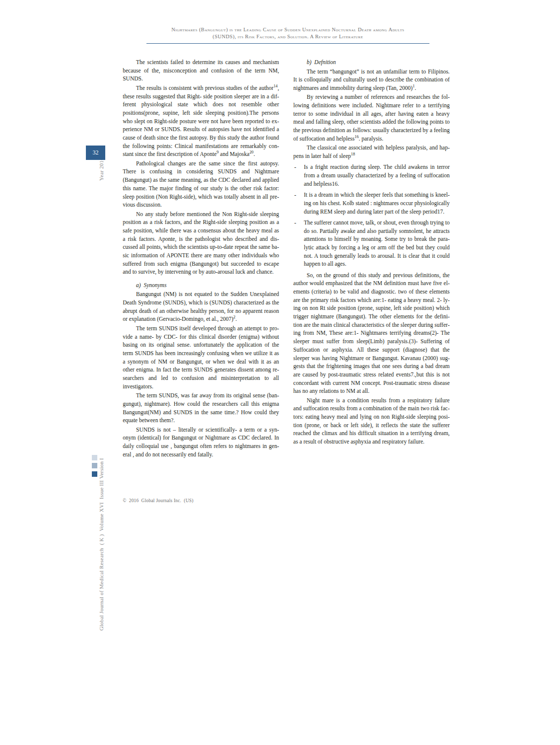Nightmares (Bangungut) is the Leading Cause of Sudden Unexplained Nocturnal Death among Adults
(SUNDS), its Risk Factors, and Solution. A Review of Literature
Global Journal of Medical Research ( K ) Volume XVI Issue III Version I
Year 2016
32
The scientists failed to determine its causes and mechanism because of the, misconception and confusion of the term NM, SUNDS.
The results is consistent with previous studies of the author14, these results suggested that Right- side position sleeper are in a different physiological state which does not resemble other positions(prone, supine, left side sleeping position).The persons who slept on Right-side posture were not have been reported to experience NM or SUNDS. Results of autopsies have not identified a cause of death since the first autopsy. By this study the author found the following points: Clinical manifestations are remarkably constant since the first description of Aponte9 and Majoska20.
Pathological changes are the same since the first autopsy. There is confusing in considering SUNDS and Nightmare (Bangungut) as the same meaning, as the CDC declared and applied this name. The major finding of our study is the other risk factor: sleep position (Non Right-side), which was totally absent in all previous discussion.
No any study before mentioned the Non Right-side sleeping position as a risk factors, and the Right-side sleeping position as a safe position, while there was a consensus about the heavy meal as a risk factors. Aponte, is the pathologist who described and discussed all points, which the scientists up-to-date repeat the same basic information of APONTE there are many other individuals who suffered from such enigma (Bangungot) but succeeded to escape and to survive, by intervening or by auto-arousal luck and chance.
a) Synonyms
Bangungut (NM) is not equated to the Sudden Unexplained Death Syndrome (SUNDS), which is (SUNDS) characterized as the abrupt death of an otherwise healthy person, for no apparent reason or explanation (Gervacio-Domingo, et al., 2007)2.
The term SUNDS itself developed through an attempt to provide a name- by CDC- for this clinical disorder (enigma) without basing on its original sense. unfortunately the application of the term SUNDS has been increasingly confusing when we utilize it as a synonym of NM or Bangungut, or when we deal with it as an other enigma. In fact the term SUNDS generates dissent among researchers and led to confusion and misinterpretation to all investigators.
The term SUNDS, was far away from its original sense (bangungut), nightmare). How could the researchers call this enigma Bangungut(NM) and SUNDS in the same time.? How could they equate between them?.
SUNDS is not – literally or scientifically- a term or a synonym (identical) for Bangungut or Nightmare as CDC declared. In daily colloquial use , bangungut often refers to nightmares in general , and do not necessarily end fatally.
b) Defnition
The term “bangungot” is not an unfamiliar term to Filipinos. It is colloquially and culturally used to describe the combination of nightmares and immobility during sleep (Tan, 2000)1.
By reviewing a number of references and researches the following definitions were included. Nightmare refer to a terrifying terror to some individual in all ages, after having eaten a heavy meal and falling sleep, other scientists added the following points to the previous definition as follows: usually characterized by a feeling of suffocation and helpless16. paralysis.
The classical one associated with helpless paralysis, and happens in later half of sleep18
Is a fright reaction during sleep. The child awakens in terror from a dream usually characterized by a feeling of suffocation and helpless16.
It is a dream in which the sleeper feels that something is kneeling on his chest. Kolb stated : nightmares occur physiologically during REM sleep and during later part of the sleep period17.
The sufferer cannot move, talk, or shout, even through trying to do so. Partially awake and also partially somnolent, he attracts attentions to himself by moaning. Some try to break the paralytic attack by forcing a leg or arm off the bed but they could not. A touch generally leads to arousal. It is clear that it could happen to all ages.
So, on the ground of this study and previous definitions, the author would emphasized that the NM definition must have five elements (criteria) to be valid and diagnostic. two of these elements are the primary risk factors which are:1- eating a heavy meal. 2- lying on non Rt side position (prone, supine, left side position) which trigger nightmare (Bangungut). The other elements for the definition are the main clinical characteristics of the sleeper during suffering from NM, These are:1- Nightmares terrifying dreams(2)- The sleeper must suffer from sleep(Limb) paralysis.(3)- Suffering of Suffocation or asphyxia. All these support (diagnose) that the sleeper was having Nightmare or Bangungut. Kavanau (2000) suggests that the frightening images that one sees during a bad dream are caused by post-traumatic stress related events7.,but this is not concordant with current NM concept. Post-traumatic stress disease has no any relations to NM at all.
Night mare is a condition results from a respiratory failure and suffocation results from a combination of the main two risk factors: eating heavy meal and lying on non Right-side sleeping position (prone, or back or left side), it reflects the state the sufferer reached the climax and his difficult situation in a terrifying dream, as a result of obstructive asphyxia and respiratory failure.
© 2016 Global Journals Inc. (US)